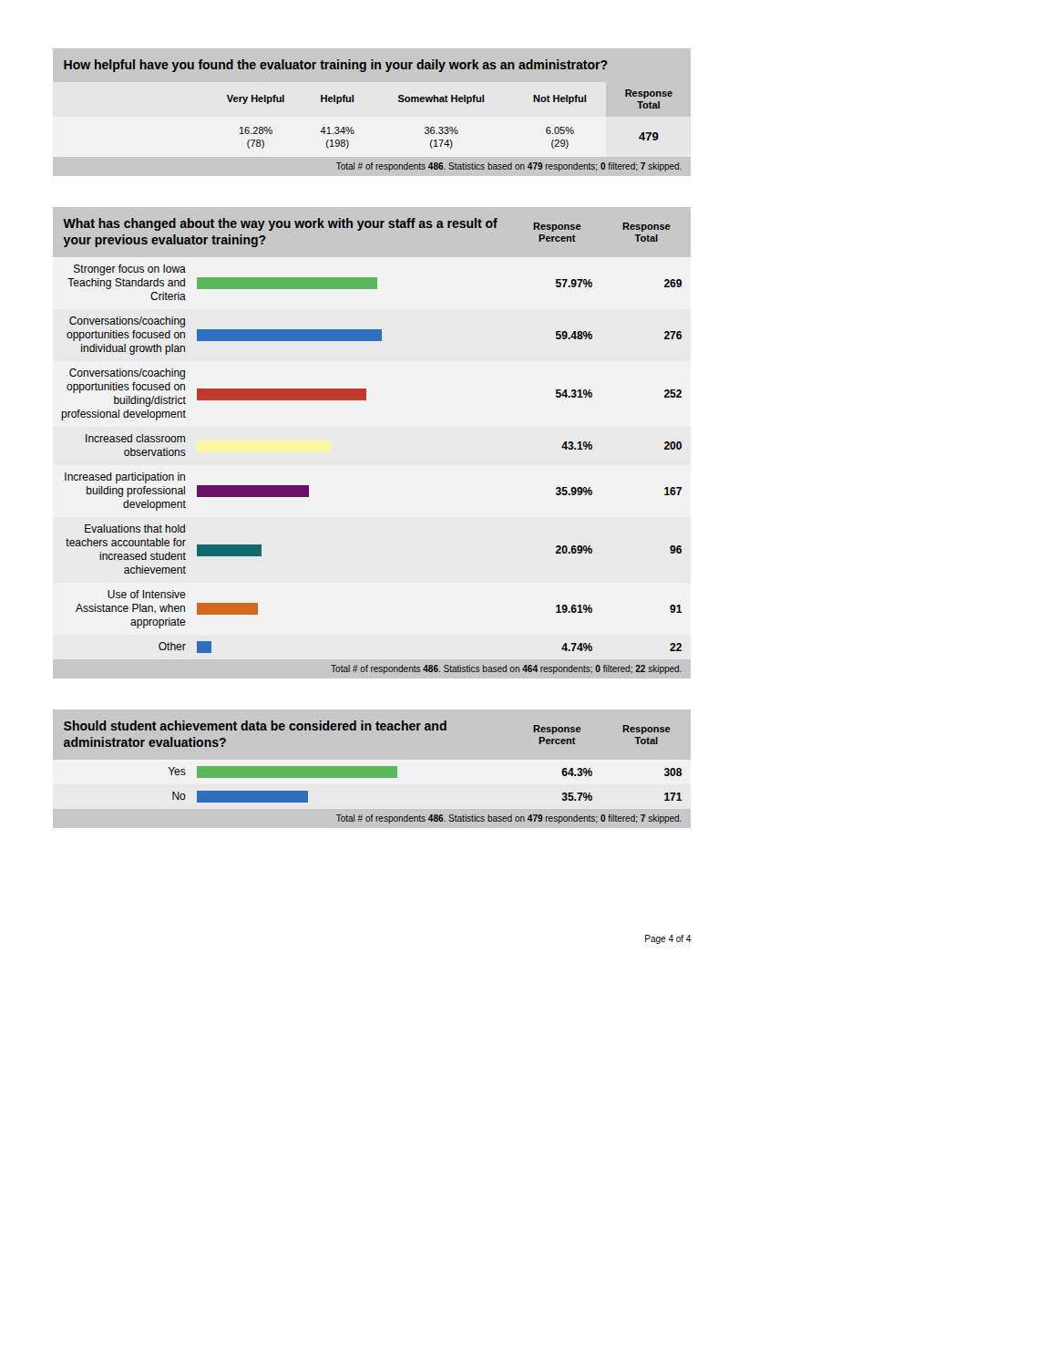| How helpful have you found the evaluator training in your daily work as an administrator? |
| | Very Helpful | Helpful | Somewhat Helpful | Not Helpful | Response Total |
| | 16.28% (78) | 41.34% (198) | 36.33% (174) | 6.05% (29) | 479 |
| Total # of respondents 486 . Statistics based on 479 respondents; 0 filtered; 7 skipped. |
| What has changed about the way you work with your staff as a result of your previous evaluator training? | Response Percent | Response Total |
| Stronger focus on Iowa Teaching Standards and Criteria | | 57.97% | 269 |
| Conversations/coaching opportunities focused on individual growth plan | | 59.48% | 276 |
| Conversations/coaching opportunities focused on building/district professional development | | 54.31% | 252 |
| Increased classroom observations | | 43.1% | 200 |
| Increased participation in building professional development | | 35.99% | 167 |
| Evaluations that hold teachers accountable for increased student achievement | | 20.69% | 96 |
| Use of Intensive Assistance Plan, when appropriate | | 19.61% | 91 |
| Other | | 4.74% | 22 |
| Total # of respondents 486 . Statistics based on 464 respondents; 0 filtered; 22 skipped. |
| Should student achievement data be considered in teacher and administrator evaluations? | Response Percent | Response Total |
| Yes | | 64.3% | 308 |
| No | | 35.7% | 171 |
| Total # of respondents 486 . Statistics based on 479 respondents; 0 filtered; 7 skipped. |
Page 4 of 4